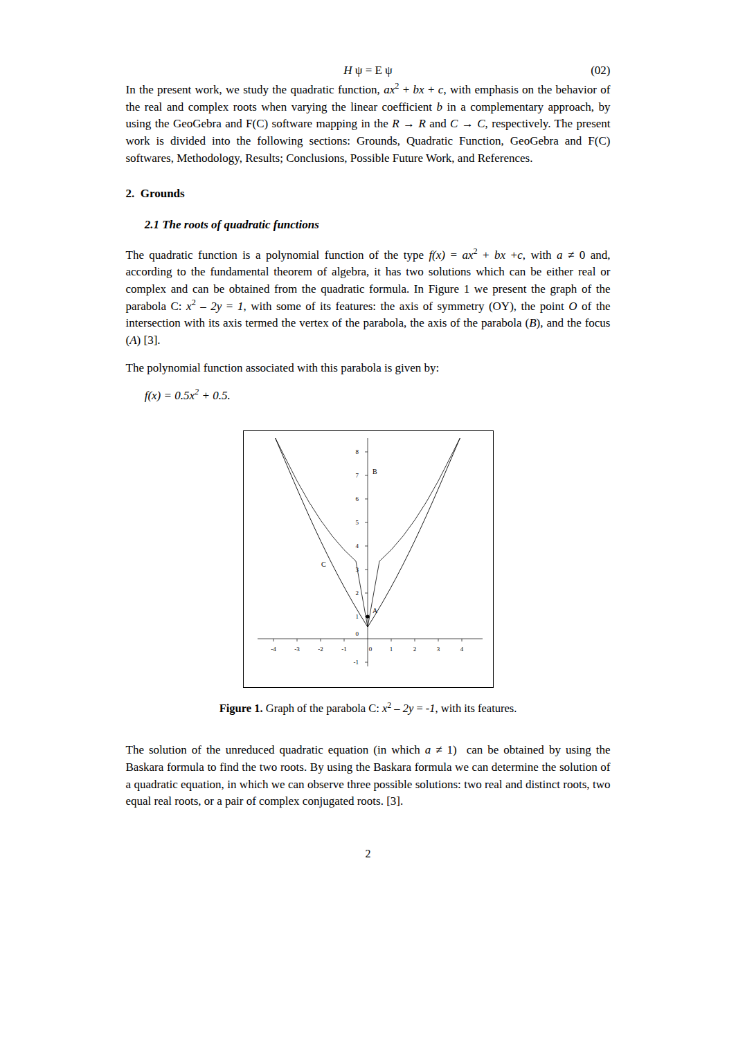H ψ = E ψ (02)
In the present work, we study the quadratic function, ax2 + bx + c, with emphasis on the behavior of the real and complex roots when varying the linear coefficient b in a complementary approach, by using the GeoGebra and F(C) software mapping in the R → R and C → C, respectively. The present work is divided into the following sections: Grounds, Quadratic Function, GeoGebra and F(C) softwares, Methodology, Results; Conclusions, Possible Future Work, and References.
2. Grounds
2.1 The roots of quadratic functions
The quadratic function is a polynomial function of the type f(x) = ax2 + bx +c, with a ≠ 0 and, according to the fundamental theorem of algebra, it has two solutions which can be either real or complex and can be obtained from the quadratic formula. In Figure 1 we present the graph of the parabola C: x2 – 2y = 1, with some of its features: the axis of symmetry (OY), the point O of the intersection with its axis termed the vertex of the parabola, the axis of the parabola (B), and the focus (A) [3].
The polynomial function associated with this parabola is given by:
f(x) = 0.5x2 + 0.5.
8 7 6 5 4 3 2 1 0 -1 -4 -3 -2 -1 0 1 2 3 4 A B C
Figure 1. Graph of the parabola C: x2 – 2y = -1, with its features.
The solution of the unreduced quadratic equation (in which a ≠ 1) can be obtained by using the Baskara formula to find the two roots. By using the Baskara formula we can determine the solution of a quadratic equation, in which we can observe three possible solutions: two real and distinct roots, two equal real roots, or a pair of complex conjugated roots. [3].
2